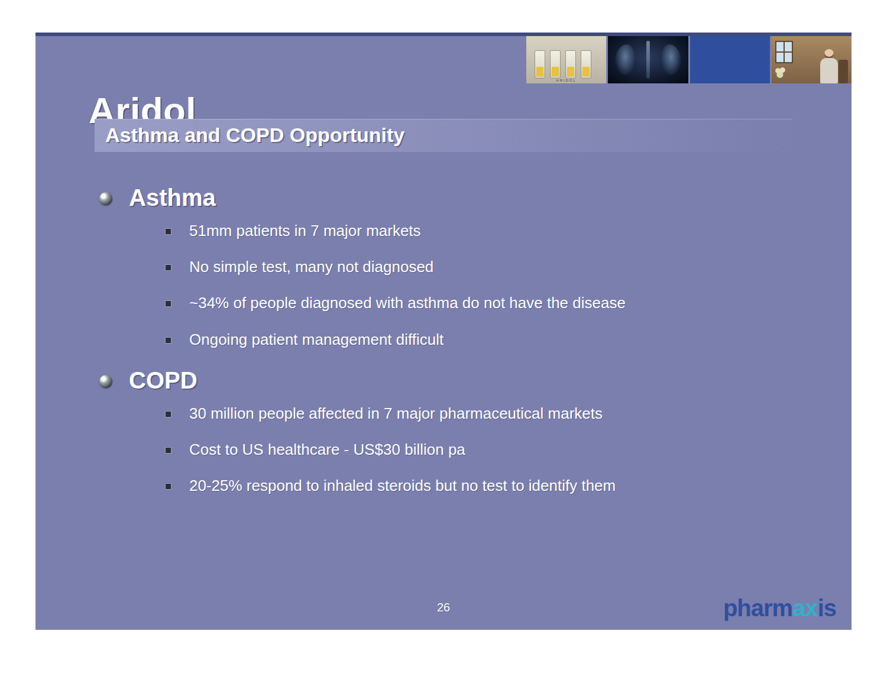ARIDOL
Aridol
Asthma and COPD Opportunity
Asthma
51mm patients in 7 major markets
No simple test, many not diagnosed
~34% of people diagnosed with asthma do not have the disease
Ongoing patient management difficult
COPD
30 million people affected in 7 major pharmaceutical markets
Cost to US healthcare - US$30 billion pa
20-25% respond to inhaled steroids but no test to identify them
26
pharmax is